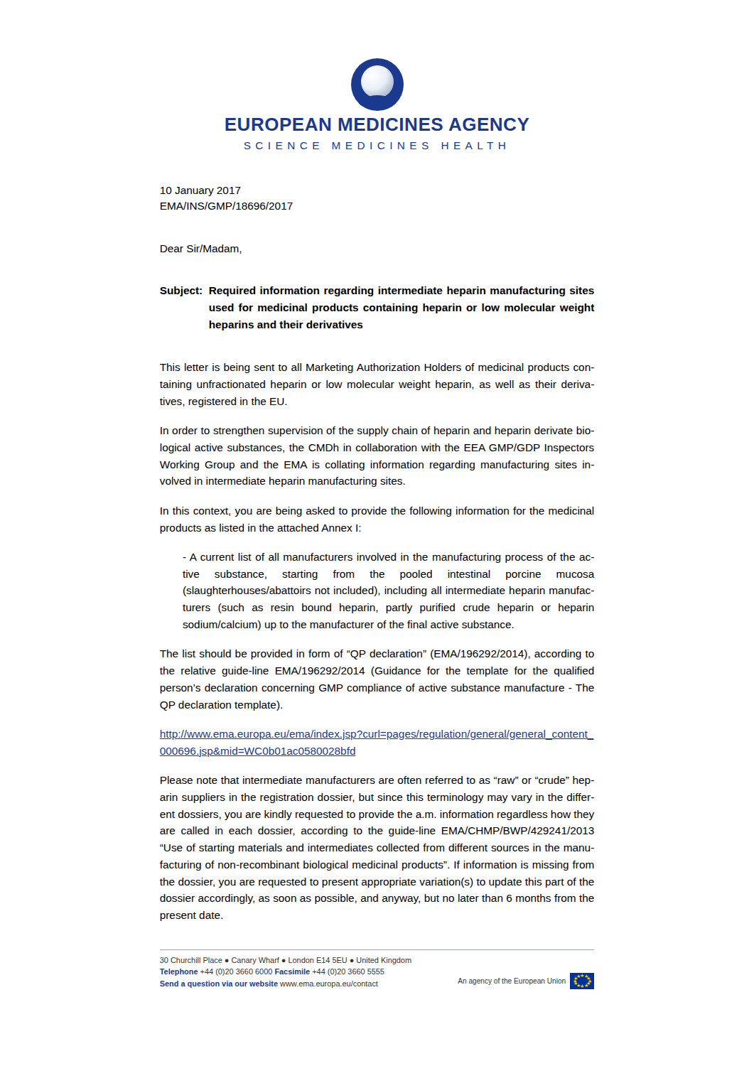EUROPEAN MEDICINES AGENCY
SCIENCE MEDICINES HEALTH
10 January 2017
EMA/INS/GMP/18696/2017
Dear Sir/Madam,
Subject: Required information regarding intermediate heparin manufacturing sites used for medicinal products containing heparin or low molecular weight heparins and their derivatives
This letter is being sent to all Marketing Authorization Holders of medicinal products containing unfractionated heparin or low molecular weight heparin, as well as their derivatives, registered in the EU.
In order to strengthen supervision of the supply chain of heparin and heparin derivate biological active substances, the CMDh in collaboration with the EEA GMP/GDP Inspectors Working Group and the EMA is collating information regarding manufacturing sites involved in intermediate heparin manufacturing sites.
In this context, you are being asked to provide the following information for the medicinal products as listed in the attached Annex I:
- A current list of all manufacturers involved in the manufacturing process of the active substance, starting from the pooled intestinal porcine mucosa (slaughterhouses/abattoirs not included), including all intermediate heparin manufacturers (such as resin bound heparin, partly purified crude heparin or heparin sodium/calcium) up to the manufacturer of the final active substance.
The list should be provided in form of “QP declaration” (EMA/196292/2014), according to the relative guide-line EMA/196292/2014 (Guidance for the template for the qualified person’s declaration concerning GMP compliance of active substance manufacture - The QP declaration template).
http://www.ema.europa.eu/ema/index.jsp?curl=pages/regulation/general/general_content_000696.jsp&mid=WC0b01ac0580028bfd
Please note that intermediate manufacturers are often referred to as “raw” or “crude” heparin suppliers in the registration dossier, but since this terminology may vary in the different dossiers, you are kindly requested to provide the a.m. information regardless how they are called in each dossier, according to the guide-line EMA/CHMP/BWP/429241/2013 “Use of starting materials and intermediates collected from different sources in the manufacturing of non-recombinant biological medicinal products”. If information is missing from the dossier, you are requested to present appropriate variation(s) to update this part of the dossier accordingly, as soon as possible, and anyway, but no later than 6 months from the present date.
30 Churchill Place ● Canary Wharf ● London E14 5EU ● United Kingdom
Telephone +44 (0)20 3660 6000 Facsimile +44 (0)20 3660 5555
Send a question via our website www.ema.europa.eu/contact
An agency of the European Union ★ ★ ★ ★ ★ ★ ★ ★ ★ ★ ★ ★